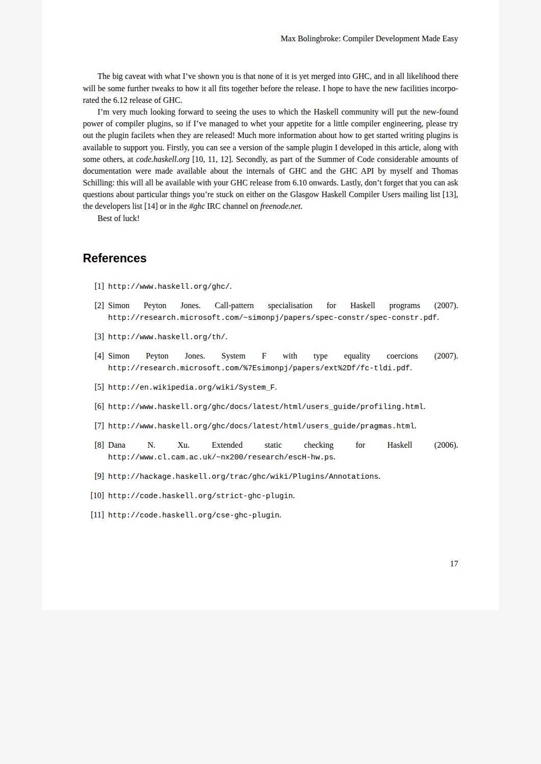Max Bolingbroke: Compiler Development Made Easy
The big caveat with what I’ve shown you is that none of it is yet merged into GHC, and in all likelihood there will be some further tweaks to how it all fits together before the release. I hope to have the new facilities incorporated the 6.12 release of GHC.
I’m very much looking forward to seeing the uses to which the Haskell community will put the new-found power of compiler plugins, so if I’ve managed to whet your appetite for a little compiler engineering, please try out the plugin facilets when they are released! Much more information about how to get started writing plugins is available to support you. Firstly, you can see a version of the sample plugin I developed in this article, along with some others, at code.haskell.org [10, 11, 12]. Secondly, as part of the Summer of Code considerable amounts of documentation were made available about the internals of GHC and the GHC API by myself and Thomas Schilling: this will all be available with your GHC release from 6.10 onwards. Lastly, don’t forget that you can ask questions about particular things you’re stuck on either on the Glasgow Haskell Compiler Users mailing list [13], the developers list [14] or in the #ghc IRC channel on freenode.net.
Best of luck!
References
[1] http://www.haskell.org/ghc/.
[2] Simon Peyton Jones. Call-pattern specialisation for Haskell programs (2007). http://research.microsoft.com/~simonpj/papers/spec-constr/spec-constr.pdf.
[3] http://www.haskell.org/th/.
[4] Simon Peyton Jones. System F with type equality coercions (2007). http://research.microsoft.com/%7Esimonpj/papers/ext%2Df/fc-tldi.pdf.
[5] http://en.wikipedia.org/wiki/System_F.
[6] http://www.haskell.org/ghc/docs/latest/html/users_guide/profiling.html.
[7] http://www.haskell.org/ghc/docs/latest/html/users_guide/pragmas.html.
[8] Dana N. Xu. Extended static checking for Haskell (2006). http://www.cl.cam.ac.uk/~nx200/research/escH-hw.ps.
[9] http://hackage.haskell.org/trac/ghc/wiki/Plugins/Annotations.
[10] http://code.haskell.org/strict-ghc-plugin.
[11] http://code.haskell.org/cse-ghc-plugin.
17